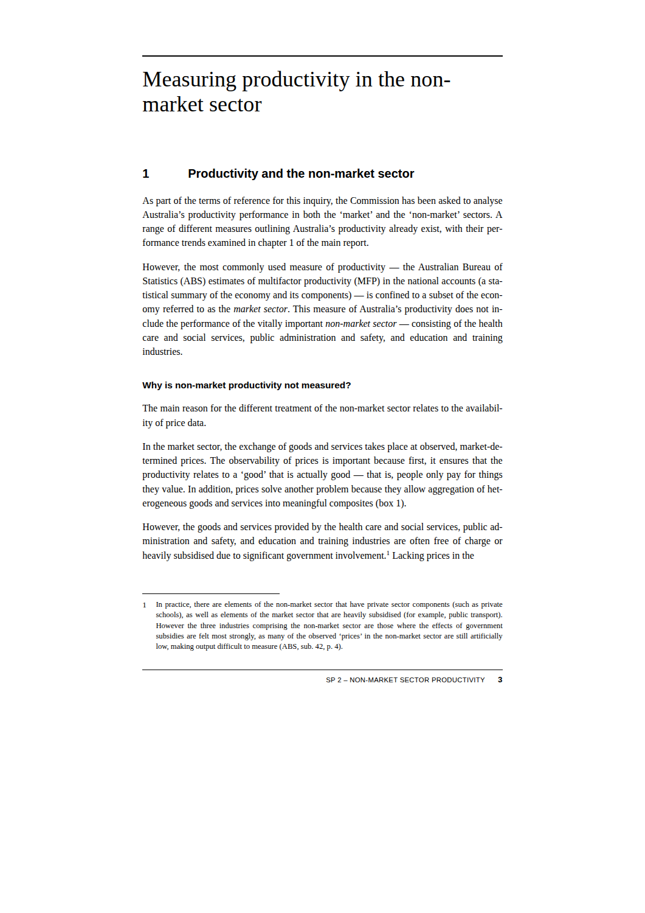Measuring productivity in the non-market sector
1 Productivity and the non-market sector
As part of the terms of reference for this inquiry, the Commission has been asked to analyse Australia’s productivity performance in both the ‘market’ and the ‘non-market’ sectors. A range of different measures outlining Australia’s productivity already exist, with their performance trends examined in chapter 1 of the main report.
However, the most commonly used measure of productivity — the Australian Bureau of Statistics (ABS) estimates of multifactor productivity (MFP) in the national accounts (a statistical summary of the economy and its components) — is confined to a subset of the economy referred to as the market sector. This measure of Australia’s productivity does not include the performance of the vitally important non-market sector — consisting of the health care and social services, public administration and safety, and education and training industries.
Why is non-market productivity not measured?
The main reason for the different treatment of the non-market sector relates to the availability of price data.
In the market sector, the exchange of goods and services takes place at observed, market-determined prices. The observability of prices is important because first, it ensures that the productivity relates to a ‘good’ that is actually good — that is, people only pay for things they value. In addition, prices solve another problem because they allow aggregation of heterogeneous goods and services into meaningful composites (box 1).
However, the goods and services provided by the health care and social services, public administration and safety, and education and training industries are often free of charge or heavily subsidised due to significant government involvement.1 Lacking prices in the
1
In practice, there are elements of the non-market sector that have private sector components (such as private schools), as well as elements of the market sector that are heavily subsidised (for example, public transport). However the three industries comprising the non-market sector are those where the effects of government subsidies are felt most strongly, as many of the observed ‘prices’ in the non-market sector are still artificially low, making output difficult to measure (ABS, sub. 42, p. 4).
SP 2 – NON-MARKET SECTOR PRODUCTIVITY 3